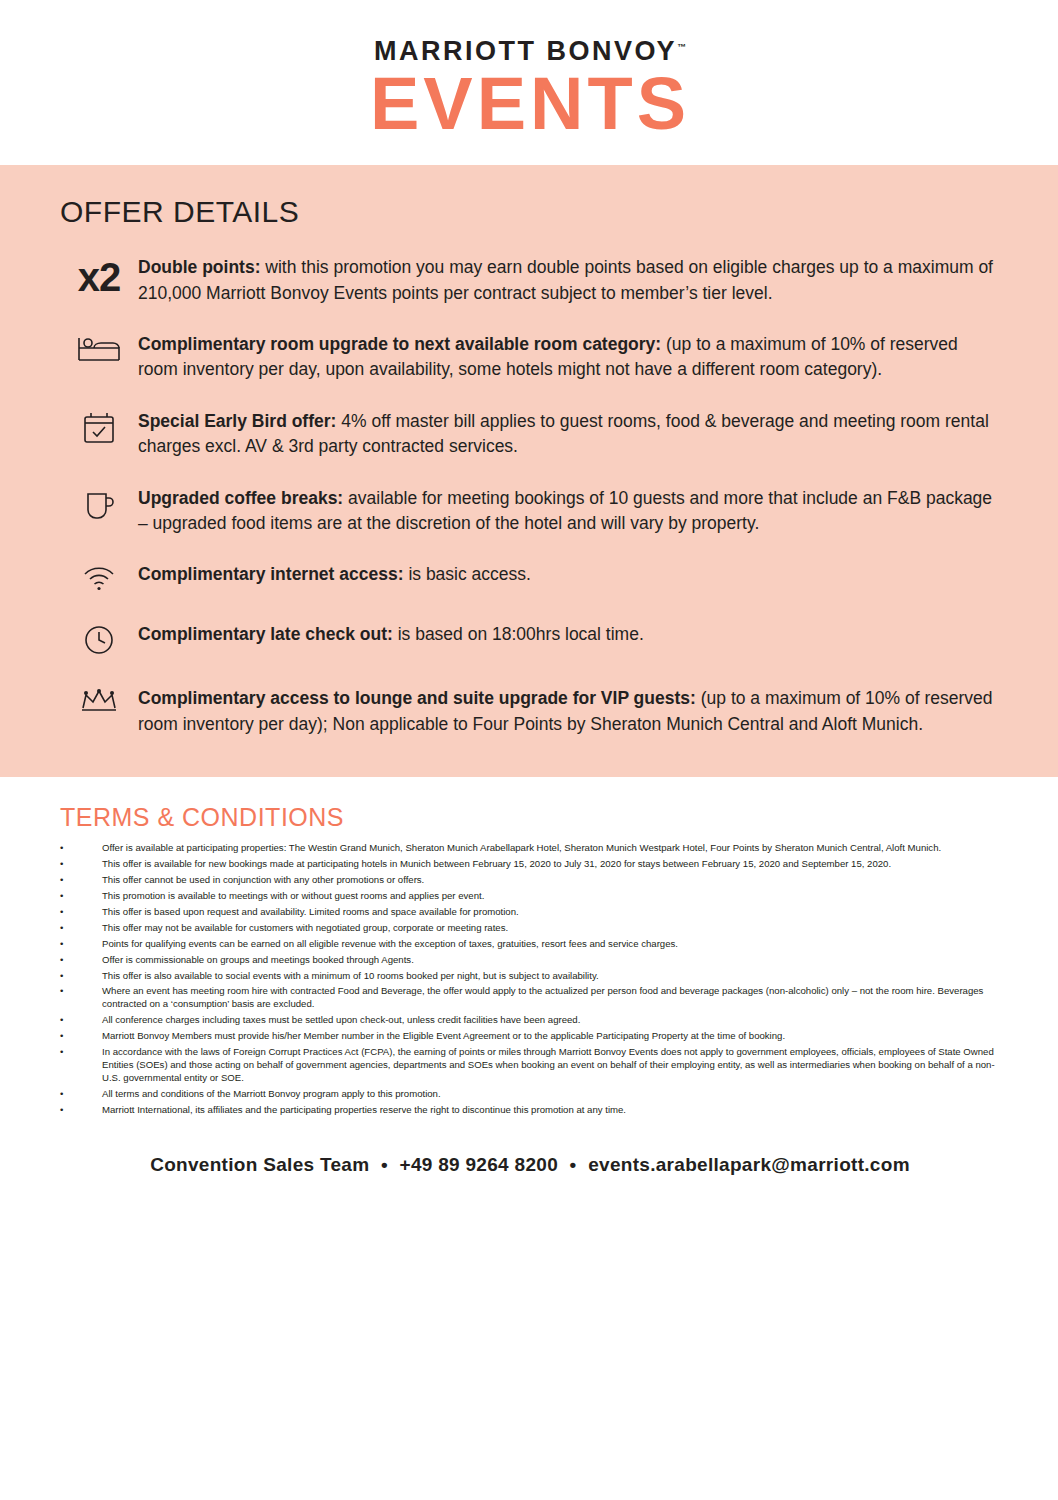MARRIOTT BONVOY™
EVENTS
OFFER DETAILS
x2
Double points: with this promotion you may earn double points based on eligible charges up to a maximum of 210,000 Marriott Bonvoy Events points per contract subject to member’s tier level.
Complimentary room upgrade to next available room category: (up to a maximum of 10% of reserved room inventory per day, upon availability, some hotels might not have a different room category).
Special Early Bird offer: 4% off master bill applies to guest rooms, food & beverage and meeting room rental charges excl. AV & 3rd party contracted services.
Upgraded coffee breaks: available for meeting bookings of 10 guests and more that include an F&B package – upgraded food items are at the discretion of the hotel and will vary by property.
Complimentary internet access: is basic access.
Complimentary late check out: is based on 18:00hrs local time.
Complimentary access to lounge and suite upgrade for VIP guests: (up to a maximum of 10% of reserved room inventory per day); Non applicable to Four Points by Sheraton Munich Central and Aloft Munich.
TERMS & CONDITIONS
•Offer is available at participating properties: The Westin Grand Munich, Sheraton Munich Arabellapark Hotel, Sheraton Munich Westpark Hotel, Four Points by Sheraton Munich Central, Aloft Munich.
•This offer is available for new bookings made at participating hotels in Munich between February 15, 2020 to July 31, 2020 for stays between February 15, 2020 and September 15, 2020.
•This offer cannot be used in conjunction with any other promotions or offers.
•This promotion is available to meetings with or without guest rooms and applies per event.
•This offer is based upon request and availability. Limited rooms and space available for promotion.
•This offer may not be available for customers with negotiated group, corporate or meeting rates.
•Points for qualifying events can be earned on all eligible revenue with the exception of taxes, gratuities, resort fees and service charges.
•Offer is commissionable on groups and meetings booked through Agents.
•This offer is also available to social events with a minimum of 10 rooms booked per night, but is subject to availability.
•Where an event has meeting room hire with contracted Food and Beverage, the offer would apply to the actualized per person food and beverage packages (non-alcoholic) only – not the room hire. Beverages contracted on a ‘consumption’ basis are excluded.
•All conference charges including taxes must be settled upon check-out, unless credit facilities have been agreed.
•Marriott Bonvoy Members must provide his/her Member number in the Eligible Event Agreement or to the applicable Participating Property at the time of booking.
•In accordance with the laws of Foreign Corrupt Practices Act (FCPA), the earning of points or miles through Marriott Bonvoy Events does not apply to government employees, officials, employees of State Owned Entities (SOEs) and those acting on behalf of government agencies, departments and SOEs when booking an event on behalf of their employing entity, as well as intermediaries when booking on behalf of a non-U.S. governmental entity or SOE.
•All terms and conditions of the Marriott Bonvoy program apply to this promotion.
•Marriott International, its affiliates and the participating properties reserve the right to discontinue this promotion at any time.
Convention Sales Team • +49 89 9264 8200 • events.arabellapark@marriott.com